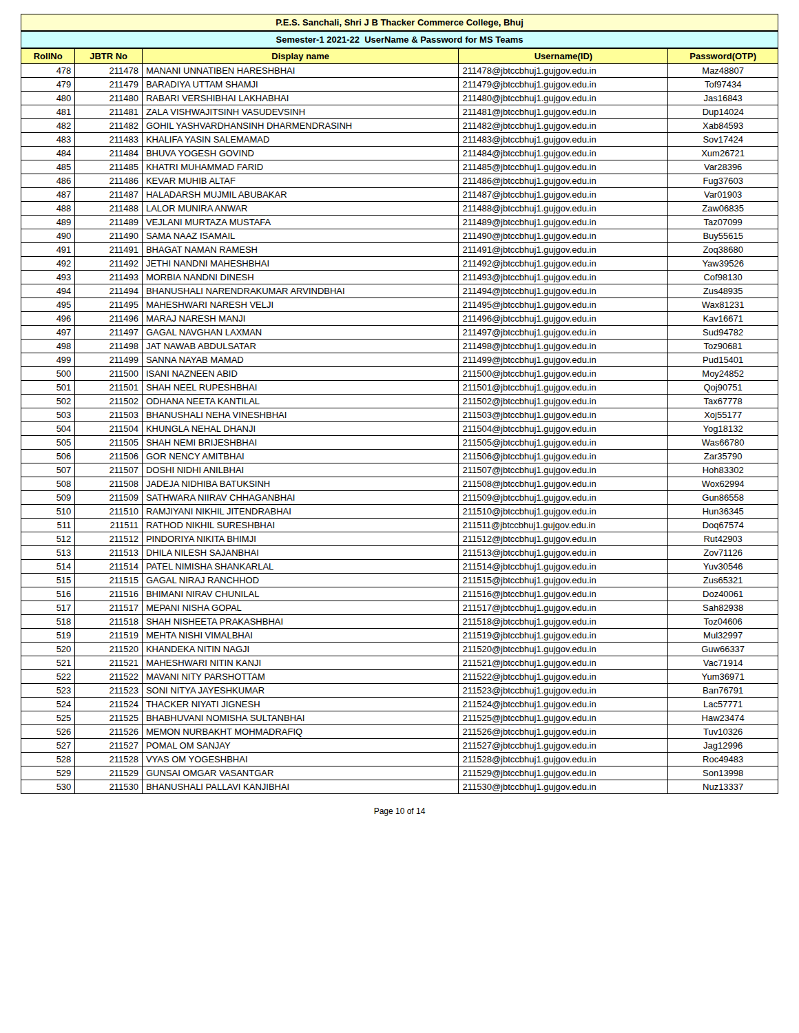P.E.S. Sanchali, Shri J B Thacker Commerce College, Bhuj Semester-1 2021-22 UserName & Password for MS Teams
| RollNo | JBTR No | Display name | Username(ID) | Password(OTP) |
| --- | --- | --- | --- | --- |
| 478 | 211478 | MANANI UNNATIBEN HARESHBHAI | 211478@jbtccbhuj1.gujgov.edu.in | Maz48807 |
| 479 | 211479 | BARADIYA UTTAM SHAMJI | 211479@jbtccbhuj1.gujgov.edu.in | Tof97434 |
| 480 | 211480 | RABARI VERSHIBHAI LAKHABHAI | 211480@jbtccbhuj1.gujgov.edu.in | Jas16843 |
| 481 | 211481 | ZALA VISHWAJITSINH VASUDEVSINH | 211481@jbtccbhuj1.gujgov.edu.in | Dup14024 |
| 482 | 211482 | GOHIL YASHVARDHANSINH DHARMENDRASINH | 211482@jbtccbhuj1.gujgov.edu.in | Xab84593 |
| 483 | 211483 | KHALIFA YASIN SALEMAMAD | 211483@jbtccbhuj1.gujgov.edu.in | Sov17424 |
| 484 | 211484 | BHUVA YOGESH GOVIND | 211484@jbtccbhuj1.gujgov.edu.in | Xum26721 |
| 485 | 211485 | KHATRI MUHAMMAD FARID | 211485@jbtccbhuj1.gujgov.edu.in | Var28396 |
| 486 | 211486 | KEVAR MUHIB ALTAF | 211486@jbtccbhuj1.gujgov.edu.in | Fug37603 |
| 487 | 211487 | HALADARSH MUJMIL ABUBAKAR | 211487@jbtccbhuj1.gujgov.edu.in | Var01903 |
| 488 | 211488 | LALOR MUNIRA ANWAR | 211488@jbtccbhuj1.gujgov.edu.in | Zaw06835 |
| 489 | 211489 | VEJLANI MURTAZA MUSTAFA | 211489@jbtccbhuj1.gujgov.edu.in | Taz07099 |
| 490 | 211490 | SAMA NAAZ ISAMAIL | 211490@jbtccbhuj1.gujgov.edu.in | Buy55615 |
| 491 | 211491 | BHAGAT NAMAN RAMESH | 211491@jbtccbhuj1.gujgov.edu.in | Zoq38680 |
| 492 | 211492 | JETHI NANDNI MAHESHBHAI | 211492@jbtccbhuj1.gujgov.edu.in | Yaw39526 |
| 493 | 211493 | MORBIA NANDNI DINESH | 211493@jbtccbhuj1.gujgov.edu.in | Cof98130 |
| 494 | 211494 | BHANUSHALI NARENDRAKUMAR ARVINDBHAI | 211494@jbtccbhuj1.gujgov.edu.in | Zus48935 |
| 495 | 211495 | MAHESHWARI NARESH VELJI | 211495@jbtccbhuj1.gujgov.edu.in | Wax81231 |
| 496 | 211496 | MARAJ NARESH MANJI | 211496@jbtccbhuj1.gujgov.edu.in | Kav16671 |
| 497 | 211497 | GAGAL NAVGHAN LAXMAN | 211497@jbtccbhuj1.gujgov.edu.in | Sud94782 |
| 498 | 211498 | JAT NAWAB ABDULSATAR | 211498@jbtccbhuj1.gujgov.edu.in | Toz90681 |
| 499 | 211499 | SANNA NAYAB MAMAD | 211499@jbtccbhuj1.gujgov.edu.in | Pud15401 |
| 500 | 211500 | ISANI NAZNEEN ABID | 211500@jbtccbhuj1.gujgov.edu.in | Moy24852 |
| 501 | 211501 | SHAH NEEL RUPESHBHAI | 211501@jbtccbhuj1.gujgov.edu.in | Qoj90751 |
| 502 | 211502 | ODHANA NEETA KANTILAL | 211502@jbtccbhuj1.gujgov.edu.in | Tax67778 |
| 503 | 211503 | BHANUSHALI NEHA VINESHBHAI | 211503@jbtccbhuj1.gujgov.edu.in | Xoj55177 |
| 504 | 211504 | KHUNGLA NEHAL DHANJI | 211504@jbtccbhuj1.gujgov.edu.in | Yog18132 |
| 505 | 211505 | SHAH NEMI BRIJESHBHAI | 211505@jbtccbhuj1.gujgov.edu.in | Was66780 |
| 506 | 211506 | GOR NENCY AMITBHAI | 211506@jbtccbhuj1.gujgov.edu.in | Zar35790 |
| 507 | 211507 | DOSHI NIDHI ANILBHAI | 211507@jbtccbhuj1.gujgov.edu.in | Hoh83302 |
| 508 | 211508 | JADEJA NIDHIBA BATUKSINH | 211508@jbtccbhuj1.gujgov.edu.in | Wox62994 |
| 509 | 211509 | SATHWARA NIIRAV CHHAGANBHAI | 211509@jbtccbhuj1.gujgov.edu.in | Gun86558 |
| 510 | 211510 | RAMJIYANI NIKHIL JITENDRABHAI | 211510@jbtccbhuj1.gujgov.edu.in | Hun36345 |
| 511 | 211511 | RATHOD NIKHIL SURESHBHAI | 211511@jbtccbhuj1.gujgov.edu.in | Doq67574 |
| 512 | 211512 | PINDORIYA NIKITA BHIMJI | 211512@jbtccbhuj1.gujgov.edu.in | Rut42903 |
| 513 | 211513 | DHILA NILESH SAJANBHAI | 211513@jbtccbhuj1.gujgov.edu.in | Zov71126 |
| 514 | 211514 | PATEL NIMISHA SHANKARLAL | 211514@jbtccbhuj1.gujgov.edu.in | Yuv30546 |
| 515 | 211515 | GAGAL NIRAJ RANCHHOD | 211515@jbtccbhuj1.gujgov.edu.in | Zus65321 |
| 516 | 211516 | BHIMANI NIRAV CHUNILAL | 211516@jbtccbhuj1.gujgov.edu.in | Doz40061 |
| 517 | 211517 | MEPANI NISHA GOPAL | 211517@jbtccbhuj1.gujgov.edu.in | Sah82938 |
| 518 | 211518 | SHAH NISHEETA PRAKASHBHAI | 211518@jbtccbhuj1.gujgov.edu.in | Toz04606 |
| 519 | 211519 | MEHTA NISHI VIMALBHAI | 211519@jbtccbhuj1.gujgov.edu.in | Mul32997 |
| 520 | 211520 | KHANDEKA NITIN NAGJI | 211520@jbtccbhuj1.gujgov.edu.in | Guw66337 |
| 521 | 211521 | MAHESHWARI NITIN KANJI | 211521@jbtccbhuj1.gujgov.edu.in | Vac71914 |
| 522 | 211522 | MAVANI NITY PARSHOTTAM | 211522@jbtccbhuj1.gujgov.edu.in | Yum36971 |
| 523 | 211523 | SONI NITYA JAYESHKUMAR | 211523@jbtccbhuj1.gujgov.edu.in | Ban76791 |
| 524 | 211524 | THACKER NIYATI JIGNESH | 211524@jbtccbhuj1.gujgov.edu.in | Lac57771 |
| 525 | 211525 | BHABHUVANI NOMISHA SULTANBHAI | 211525@jbtccbhuj1.gujgov.edu.in | Haw23474 |
| 526 | 211526 | MEMON NURBAKHT MOHMADRAFIQ | 211526@jbtccbhuj1.gujgov.edu.in | Tuv10326 |
| 527 | 211527 | POMAL OM SANJAY | 211527@jbtccbhuj1.gujgov.edu.in | Jag12996 |
| 528 | 211528 | VYAS OM YOGESHBHAI | 211528@jbtccbhuj1.gujgov.edu.in | Roc49483 |
| 529 | 211529 | GUNSAI OMGAR VASANTGAR | 211529@jbtccbhuj1.gujgov.edu.in | Son13998 |
| 530 | 211530 | BHANUSHALI PALLAVI KANJIBHAI | 211530@jbtccbhuj1.gujgov.edu.in | Nuz13337 |
Page 10 of 14